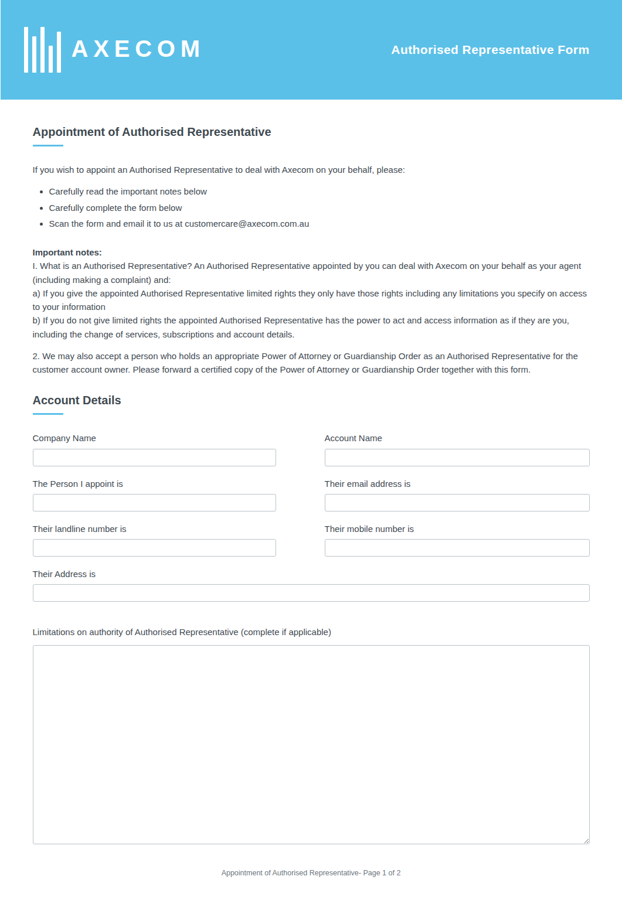AXECOM
Authorised Representative Form
Appointment of Authorised Representative
If you wish to appoint an Authorised Representative to deal with Axecom on your behalf, please:
Carefully read the important notes below
Carefully complete the form below
Scan the form and email it to us at customercare@axecom.com.au
Important notes:
I. What is an Authorised Representative? An Authorised Representative appointed by you can deal with Axecom on your behalf as your agent (including making a complaint) and:
a) If you give the appointed Authorised Representative limited rights they only have those rights including any limitations you specify on access to your information
b) If you do not give limited rights the appointed Authorised Representative has the power to act and access information as if they are you, including the change of services, subscriptions and account details.
2. We may also accept a person who holds an appropriate Power of Attorney or Guardianship Order as an Authorised Representative for the customer account owner. Please forward a certified copy of the Power of Attorney or Guardianship Order together with this form.
Account Details
Company Name
Account Name
The Person I appoint is
Their email address is
Their landline number is
Their mobile number is
Their Address is
Limitations on authority of Authorised Representative (complete if applicable)
Appointment of Authorised Representative- Page 1 of 2